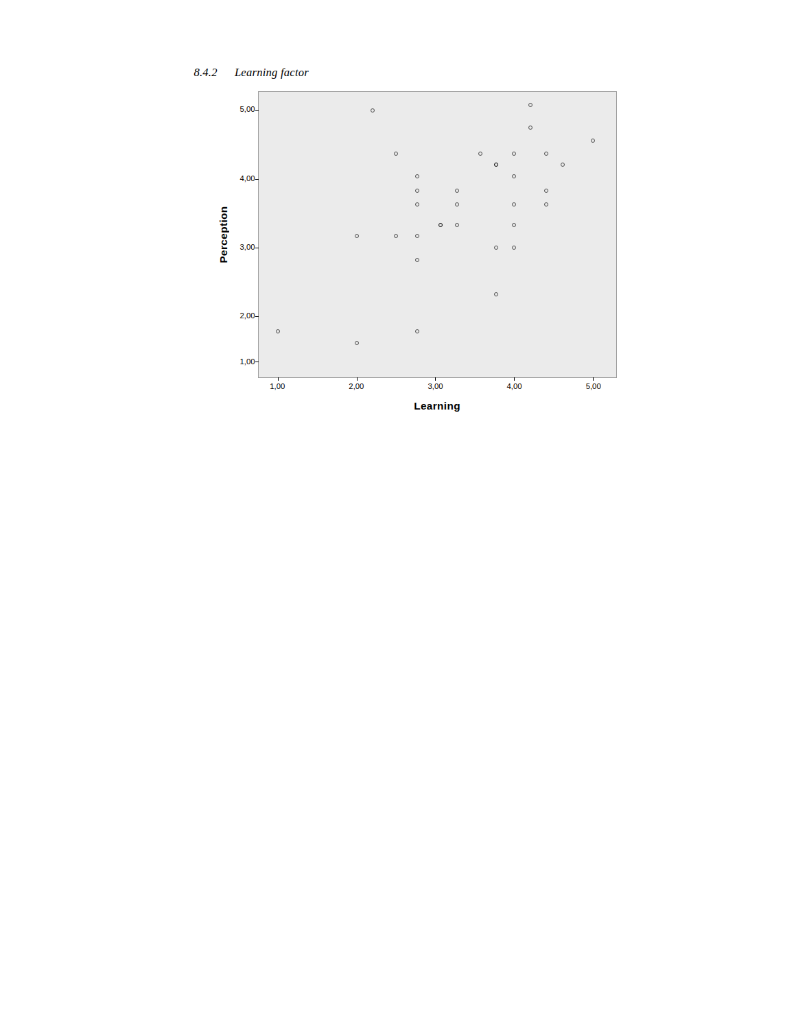8.4.2 Learning factor
Perception
5,00 4,00 3,00 2,00 1,00
1,00 2,00 3,00 4,00 5,00
Learning